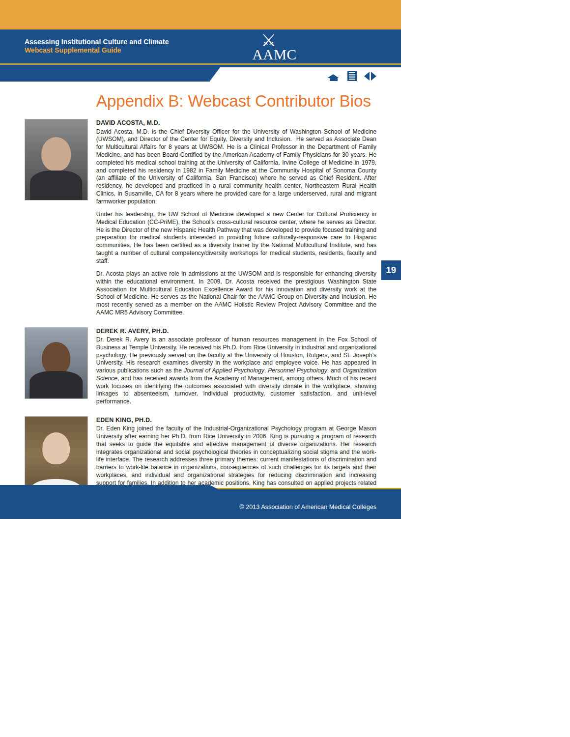Assessing Institutional Culture and Climate
Webcast Supplemental Guide
⚔ AAMC
19
Appendix B: Webcast Contributor Bios
David Acosta, M.D.
David Acosta, M.D. is the Chief Diversity Officer for the University of Washington School of Medicine (UWSOM), and Director of the Center for Equity, Diversity and Inclusion. He served as Associate Dean for Multicultural Affairs for 8 years at UWSOM. He is a Clinical Professor in the Department of Family Medicine, and has been Board-Certified by the American Academy of Family Physicians for 30 years. He completed his medical school training at the University of California, Irvine College of Medicine in 1979, and completed his residency in 1982 in Family Medicine at the Community Hospital of Sonoma County (an affiliate of the University of California, San Francisco) where he served as Chief Resident. After residency, he developed and practiced in a rural community health center, Northeastern Rural Health Clinics, in Susanville, CA for 8 years where he provided care for a large underserved, rural and migrant farmworker population.
Under his leadership, the UW School of Medicine developed a new Center for Cultural Proficiency in Medical Education (CC-PriME), the School’s cross-cultural resource center, where he serves as Director. He is the Director of the new Hispanic Health Pathway that was developed to provide focused training and preparation for medical students interested in providing future culturally-responsive care to Hispanic communities. He has been certified as a diversity trainer by the National Multicultural Institute, and has taught a number of cultural competency/diversity workshops for medical students, residents, faculty and staff.
Dr. Acosta plays an active role in admissions at the UWSOM and is responsible for enhancing diversity within the educational environment. In 2009, Dr. Acosta received the prestigious Washington State Association for Multicultural Education Excellence Award for his innovation and diversity work at the School of Medicine. He serves as the National Chair for the AAMC Group on Diversity and Inclusion. He most recently served as a member on the AAMC Holistic Review Project Advisory Committee and the AAMC MR5 Advisory Committee.
Derek R. Avery, Ph.D.
Dr. Derek R. Avery is an associate professor of human resources management in the Fox School of Business at Temple University. He received his Ph.D. from Rice University in industrial and organizational psychology. He previously served on the faculty at the University of Houston, Rutgers, and St. Joseph’s University. His research examines diversity in the workplace and employee voice. He has appeared in various publications such as the Journal of Applied Psychology, Personnel Psychology, and Organization Science, and has received awards from the Academy of Management, among others. Much of his recent work focuses on identifying the outcomes associated with diversity climate in the workplace, showing linkages to absenteeism, turnover, individual productivity, customer satisfaction, and unit-level performance.
Eden King, Ph.D.
Dr. Eden King joined the faculty of the Industrial-Organizational Psychology program at George Mason University after earning her Ph.D. from Rice University in 2006. King is pursuing a program of research that seeks to guide the equitable and effective management of diverse organizations. Her research integrates organizational and social psychological theories in conceptualizing social stigma and the work-life interface. The research addresses three primary themes: current manifestations of discrimination and barriers to work-life balance in organizations, consequences of such challenges for its targets and their workplaces, and individual and organizational strategies for reducing discrimination and increasing support for families. In addition to her academic positions, King has consulted on applied projects related to climate initiatives, selection systems, and diversity training programs, and has worked as a trial consultant. She is currently on the editorial board of the Academy of Management Journal and the Journal of Applied Psychology and is an associate editor of the Journal of Management and the Journal of Business and Psychology.
© 2013 Association of American Medical Colleges